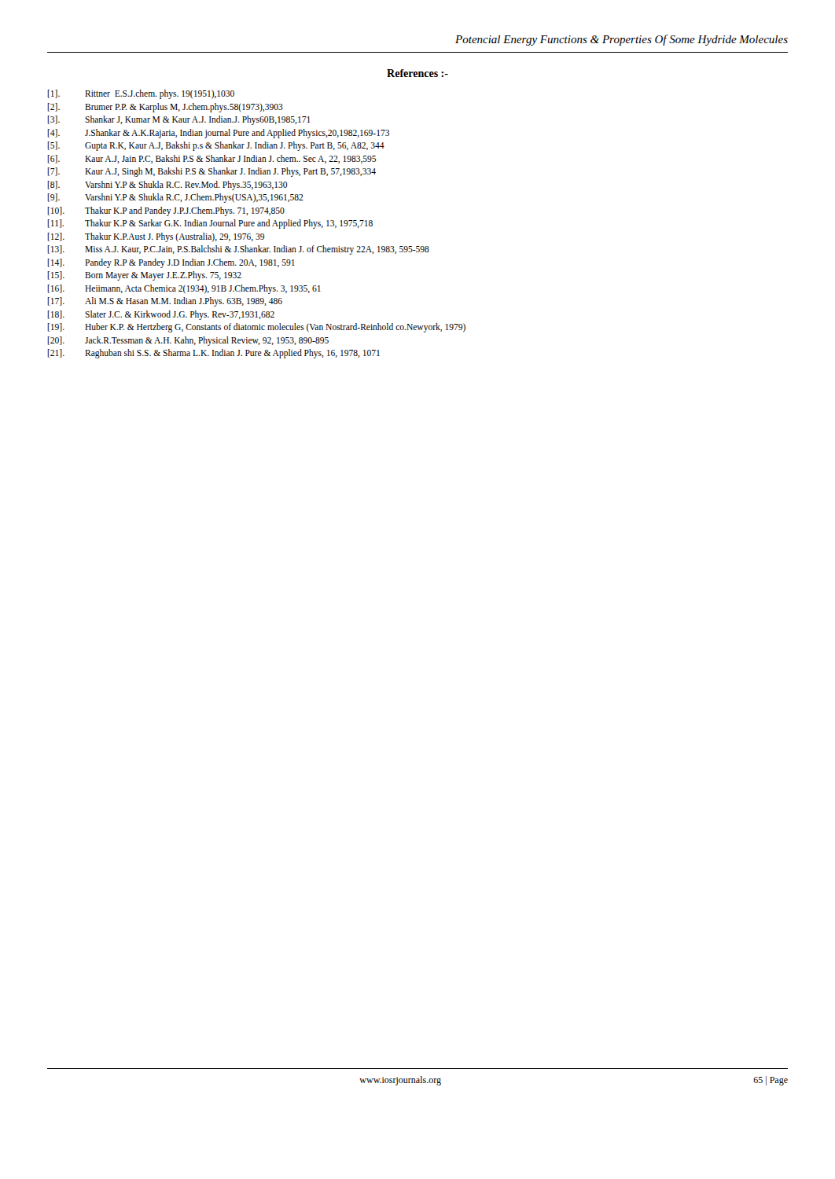Potencial Energy Functions & Properties Of Some Hydride Molecules
References :-
| [1]. | Rittner E.S.J.chem. phys. 19(1951),1030 |
| [2]. | Brumer P.P. & Karplus M, J.chem.phys.58(1973),3903 |
| [3]. | Shankar J, Kumar M & Kaur A.J. Indian.J. Phys60B,1985,171 |
| [4]. | J.Shankar & A.K.Rajaria, Indian journal Pure and Applied Physics,20,1982,169-173 |
| [5]. | Gupta R.K, Kaur A.J, Bakshi p.s & Shankar J. Indian J. Phys. Part B, 56, A82, 344 |
| [6]. | Kaur A.J, Jain P.C, Bakshi P.S & Shankar J Indian J. chem.. Sec A, 22, 1983,595 |
| [7]. | Kaur A.J, Singh M, Bakshi P.S & Shankar J. Indian J. Phys, Part B, 57,1983,334 |
| [8]. | Varshni Y.P & Shukla R.C. Rev.Mod. Phys.35,1963,130 |
| [9]. | Varshni Y.P & Shukla R.C, J.Chem.Phys(USA),35,1961,582 |
| [10]. | Thakur K.P and Pandey J.P.J.Chem.Phys. 71, 1974,850 |
| [11]. | Thakur K.P & Sarkar G.K. Indian Journal Pure and Applied Phys, 13, 1975,718 |
| [12]. | Thakur K.P.Aust J. Phys (Australia), 29, 1976, 39 |
| [13]. | Miss A.J. Kaur, P.C.Jain, P.S.Balchshi & J.Shankar. Indian J. of Chemistry 22A, 1983, 595-598 |
| [14]. | Pandey R.P & Pandey J.D Indian J.Chem. 20A, 1981, 591 |
| [15]. | Born Mayer & Mayer J.E.Z.Phys. 75, 1932 |
| [16]. | Heiimann, Acta Chemica 2(1934), 91B J.Chem.Phys. 3, 1935, 61 |
| [17]. | Ali M.S & Hasan M.M. Indian J.Phys. 63B, 1989, 486 |
| [18]. | Slater J.C. & Kirkwood J.G. Phys. Rev-37,1931,682 |
| [19]. | Huber K.P. & Hertzberg G, Constants of diatomic molecules (Van Nostrard-Reinhold co.Newyork, 1979) |
| [20]. | Jack.R.Tessman & A.H. Kahn, Physical Review, 92, 1953, 890-895 |
| [21]. | Raghuban shi S.S. & Sharma L.K. Indian J. Pure & Applied Phys, 16, 1978, 1071 |
www.iosrjournals.org
65 | Page